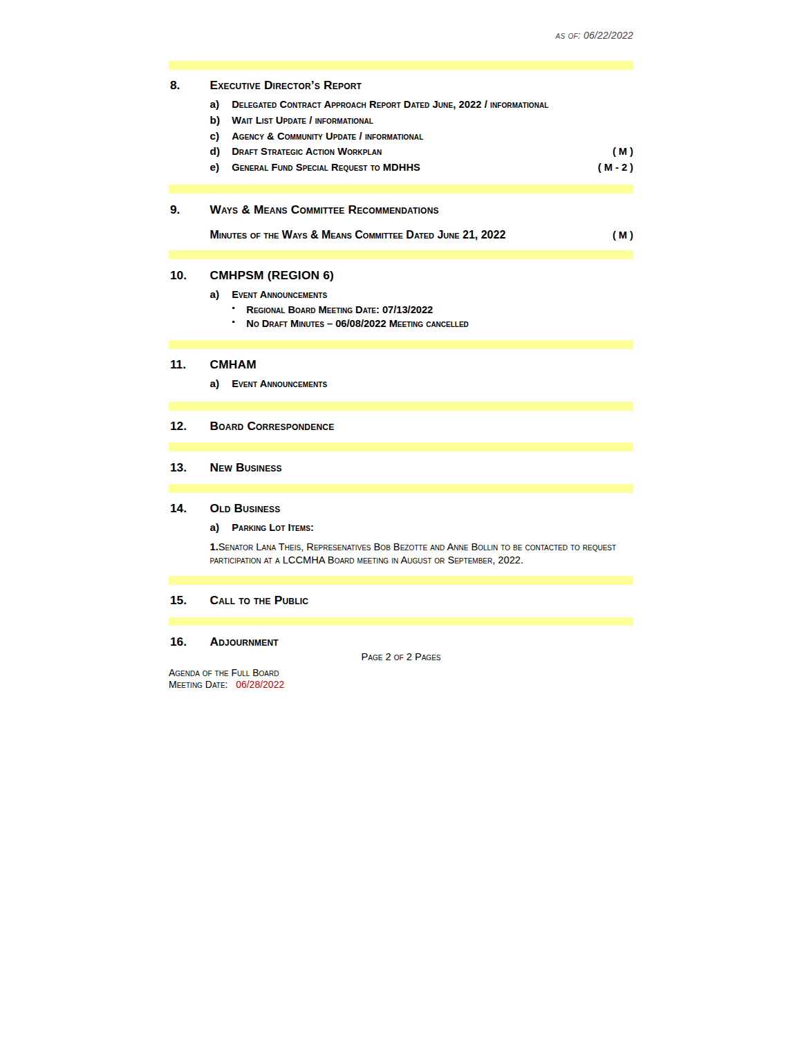as of: 06/22/2022
8.
Executive Director’s Report
a)
Delegated Contract Approach Report Dated June, 2022 / informational
b)
Wait List Update / informational
c)
Agency & Community Update / informational
d)
Draft Strategic Action Workplan
( M )
e)
General Fund Special Request to MDHHS
( M - 2 )
9.
Ways & Means Committee Recommendations
Minutes of the Ways & Means Committee Dated June 21, 2022
( M )
10.
CMHPSM (REGION 6)
a)
Event Announcements
Regional Board Meeting Date: 07/13/2022
No Draft Minutes – 06/08/2022 Meeting cancelled
11.
CMHAM
a)
Event Announcements
12.
Board Correspondence
13.
New Business
14.
Old Business
a)
Parking Lot Items:
1. Senator Lana Theis, Represenatives Bob Bezotte and Anne Bollin to be contacted to request participation at a LCCMHA Board meeting in August or September, 2022.
15.
Call to the Public
16.
Adjournment
Page 2 of 2 Pages
Agenda of the Full Board
Meeting Date: 06/28/2022